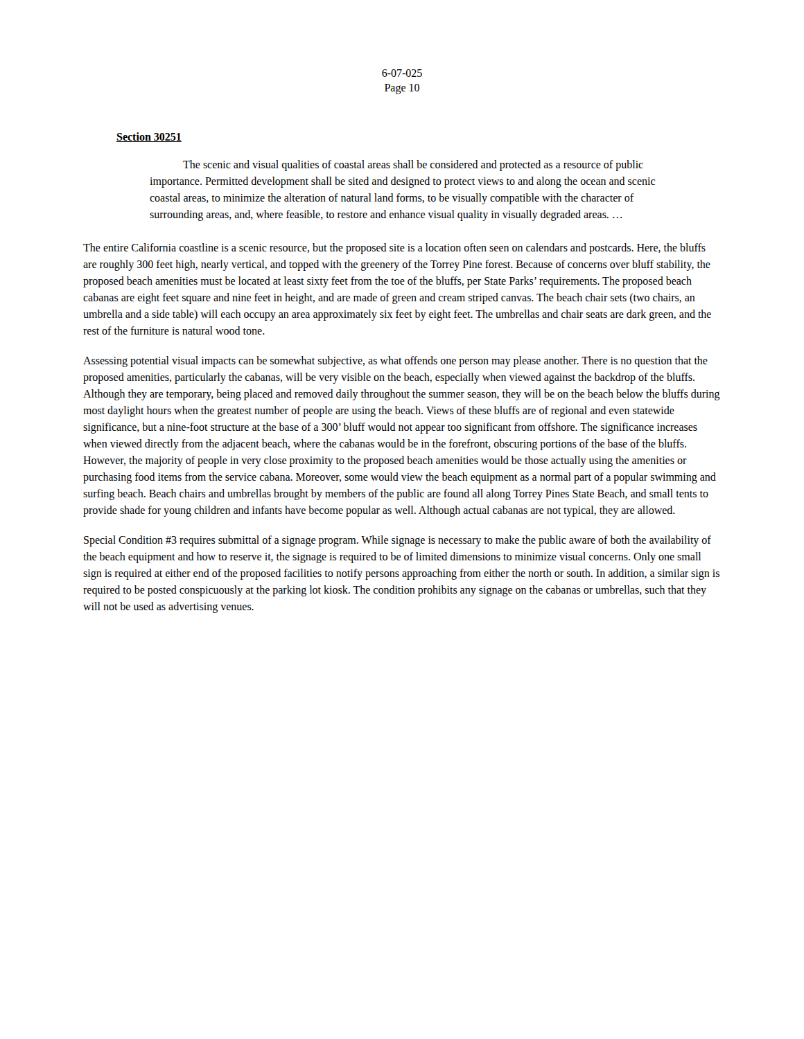6-07-025
Page 10
Section 30251
The scenic and visual qualities of coastal areas shall be considered and protected as a resource of public importance. Permitted development shall be sited and designed to protect views to and along the ocean and scenic coastal areas, to minimize the alteration of natural land forms, to be visually compatible with the character of surrounding areas, and, where feasible, to restore and enhance visual quality in visually degraded areas. …
The entire California coastline is a scenic resource, but the proposed site is a location often seen on calendars and postcards. Here, the bluffs are roughly 300 feet high, nearly vertical, and topped with the greenery of the Torrey Pine forest. Because of concerns over bluff stability, the proposed beach amenities must be located at least sixty feet from the toe of the bluffs, per State Parks’ requirements. The proposed beach cabanas are eight feet square and nine feet in height, and are made of green and cream striped canvas. The beach chair sets (two chairs, an umbrella and a side table) will each occupy an area approximately six feet by eight feet. The umbrellas and chair seats are dark green, and the rest of the furniture is natural wood tone.
Assessing potential visual impacts can be somewhat subjective, as what offends one person may please another. There is no question that the proposed amenities, particularly the cabanas, will be very visible on the beach, especially when viewed against the backdrop of the bluffs. Although they are temporary, being placed and removed daily throughout the summer season, they will be on the beach below the bluffs during most daylight hours when the greatest number of people are using the beach. Views of these bluffs are of regional and even statewide significance, but a nine-foot structure at the base of a 300’ bluff would not appear too significant from offshore. The significance increases when viewed directly from the adjacent beach, where the cabanas would be in the forefront, obscuring portions of the base of the bluffs. However, the majority of people in very close proximity to the proposed beach amenities would be those actually using the amenities or purchasing food items from the service cabana. Moreover, some would view the beach equipment as a normal part of a popular swimming and surfing beach. Beach chairs and umbrellas brought by members of the public are found all along Torrey Pines State Beach, and small tents to provide shade for young children and infants have become popular as well. Although actual cabanas are not typical, they are allowed.
Special Condition #3 requires submittal of a signage program. While signage is necessary to make the public aware of both the availability of the beach equipment and how to reserve it, the signage is required to be of limited dimensions to minimize visual concerns. Only one small sign is required at either end of the proposed facilities to notify persons approaching from either the north or south. In addition, a similar sign is required to be posted conspicuously at the parking lot kiosk. The condition prohibits any signage on the cabanas or umbrellas, such that they will not be used as advertising venues.